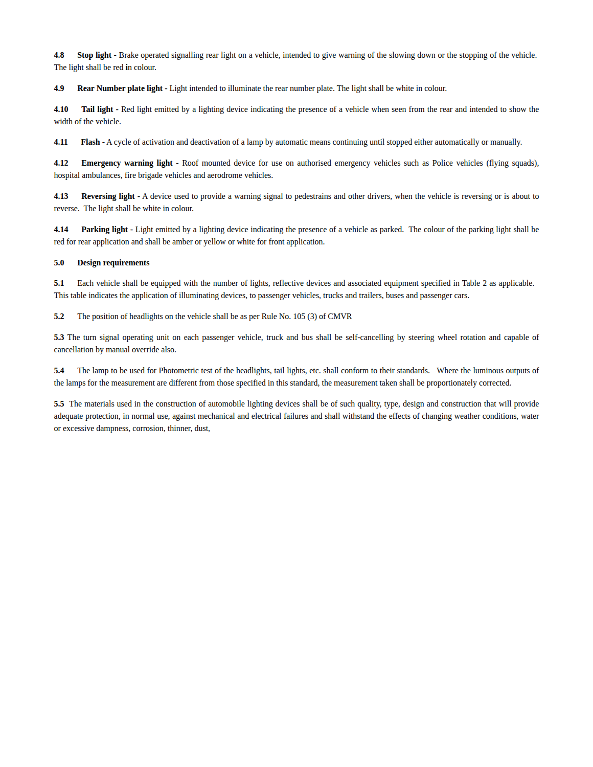4.8 Stop light - Brake operated signalling rear light on a vehicle, intended to give warning of the slowing down or the stopping of the vehicle. The light shall be red in colour.
4.9 Rear Number plate light - Light intended to illuminate the rear number plate. The light shall be white in colour.
4.10 Tail light - Red light emitted by a lighting device indicating the presence of a vehicle when seen from the rear and intended to show the width of the vehicle.
4.11 Flash - A cycle of activation and deactivation of a lamp by automatic means continuing until stopped either automatically or manually.
4.12 Emergency warning light - Roof mounted device for use on authorised emergency vehicles such as Police vehicles (flying squads), hospital ambulances, fire brigade vehicles and aerodrome vehicles.
4.13 Reversing light - A device used to provide a warning signal to pedestrains and other drivers, when the vehicle is reversing or is about to reverse. The light shall be white in colour.
4.14 Parking light - Light emitted by a lighting device indicating the presence of a vehicle as parked. The colour of the parking light shall be red for rear application and shall be amber or yellow or white for front application.
5.0 Design requirements
5.1 Each vehicle shall be equipped with the number of lights, reflective devices and associated equipment specified in Table 2 as applicable. This table indicates the application of illuminating devices, to passenger vehicles, trucks and trailers, buses and passenger cars.
5.2 The position of headlights on the vehicle shall be as per Rule No. 105 (3) of CMVR
5.3 The turn signal operating unit on each passenger vehicle, truck and bus shall be self-cancelling by steering wheel rotation and capable of cancellation by manual override also.
5.4 The lamp to be used for Photometric test of the headlights, tail lights, etc. shall conform to their standards. Where the luminous outputs of the lamps for the measurement are different from those specified in this standard, the measurement taken shall be proportionately corrected.
5.5 The materials used in the construction of automobile lighting devices shall be of such quality, type, design and construction that will provide adequate protection, in normal use, against mechanical and electrical failures and shall withstand the effects of changing weather conditions, water or excessive dampness, corrosion, thinner, dust,